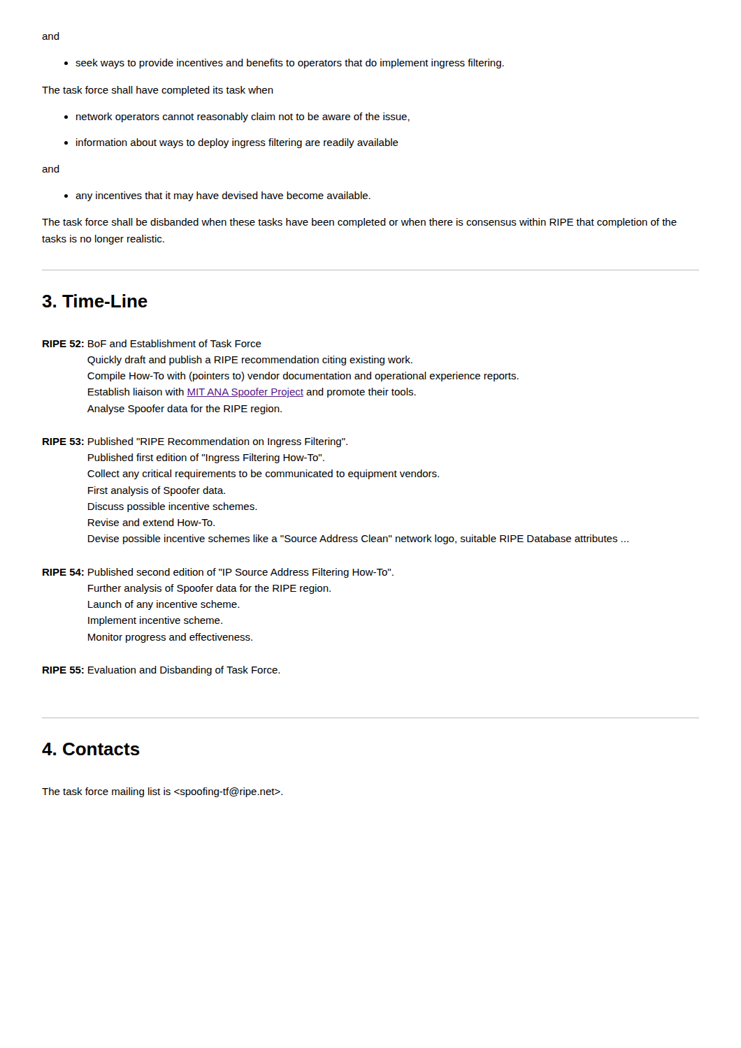and
seek ways to provide incentives and benefits to operators that do implement ingress filtering.
The task force shall have completed its task when
network operators cannot reasonably claim not to be aware of the issue,
information about ways to deploy ingress filtering are readily available
and
any incentives that it may have devised have become available.
The task force shall be disbanded when these tasks have been completed or when there is consensus within RIPE that completion of the tasks is no longer realistic.
3. Time-Line
| RIPE 52: | BoF and Establishment of Task Force Quickly draft and publish a RIPE recommendation citing existing work. Compile How-To with (pointers to) vendor documentation and operational experience reports. Establish liaison with MIT ANA Spoofer Project and promote their tools. Analyse Spoofer data for the RIPE region. |
| RIPE 53: | Published "RIPE Recommendation on Ingress Filtering". Published first edition of "Ingress Filtering How-To". Collect any critical requirements to be communicated to equipment vendors. First analysis of Spoofer data. Discuss possible incentive schemes. Revise and extend How-To. Devise possible incentive schemes like a "Source Address Clean" network logo, suitable RIPE Database attributes ... |
| RIPE 54: | Published second edition of "IP Source Address Filtering How-To". Further analysis of Spoofer data for the RIPE region. Launch of any incentive scheme. Implement incentive scheme. Monitor progress and effectiveness. |
| RIPE 55: | Evaluation and Disbanding of Task Force. |
4. Contacts
The task force mailing list is <spoofing-tf@ripe.net>.